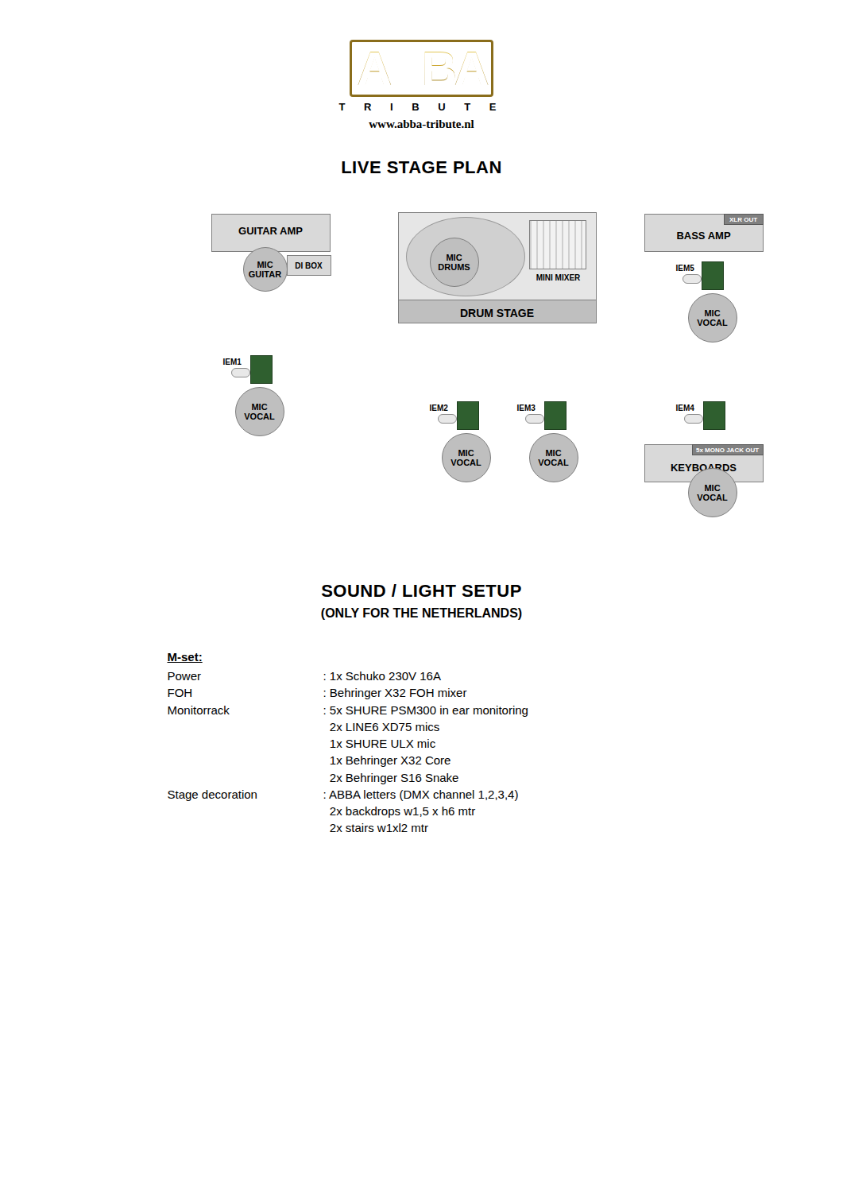ABBA
T R I B U T E
www.abba-tribute.nl
LIVE STAGE PLAN
GUITAR AMP
MIC
GUITAR
DI BOX
MIC
DRUMS
MINI MIXER
DRUM STAGE
BASS AMP
XLR OUT
IEM5
MIC
VOCAL
KEYBOARDS
5x MONO JACK OUT
MIC
VOCAL
IEM1
MIC
VOCAL
IEM2
MIC
VOCAL
IEM3
MIC
VOCAL
IEM4
SOUND / LIGHT SETUP
(ONLY FOR THE NETHERLANDS)
M-set:
| Power | : 1x Schuko 230V 16A |
| FOH | : Behringer X32 FOH mixer |
| Monitorrack | : 5x SHURE PSM300 in ear monitoring |
| | 2x LINE6 XD75 mics |
| | 1x SHURE ULX mic |
| | 1x Behringer X32 Core |
| | 2x Behringer S16 Snake |
| Stage decoration | : ABBA letters (DMX channel 1,2,3,4) |
| | 2x backdrops w1,5 x h6 mtr |
| | 2x stairs w1xl2 mtr |